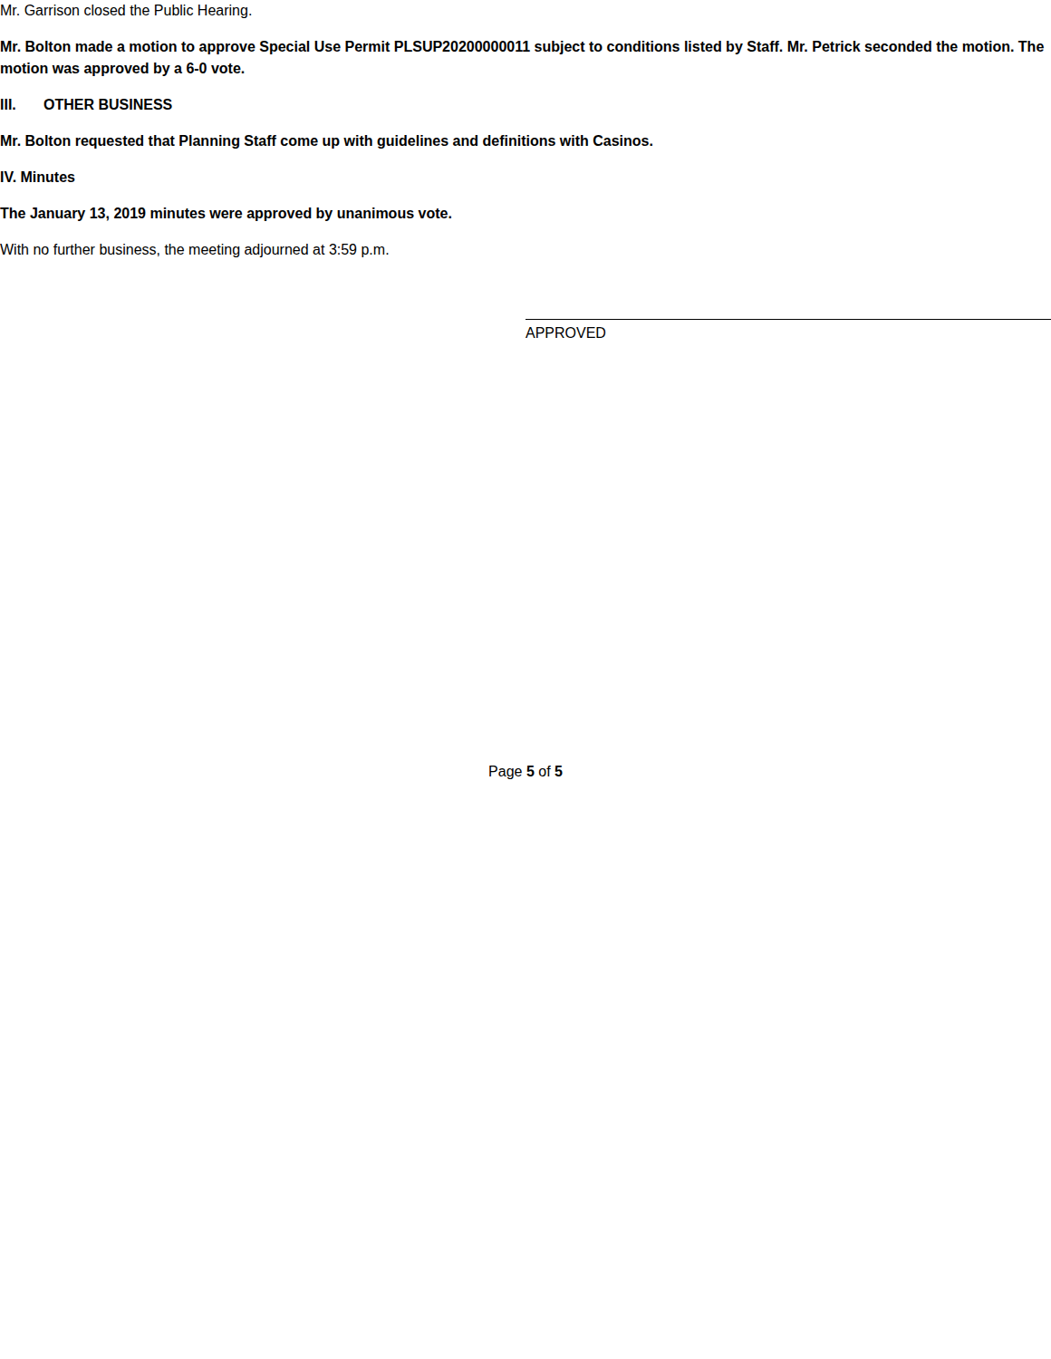Mr. Garrison closed the Public Hearing.
Mr. Bolton made a motion to approve Special Use Permit PLSUP20200000011 subject to conditions listed by Staff. Mr. Petrick seconded the motion. The motion was approved by a 6-0 vote.
III. OTHER BUSINESS
Mr. Bolton requested that Planning Staff come up with guidelines and definitions with Casinos.
IV. Minutes
The January 13, 2019 minutes were approved by unanimous vote.
With no further business, the meeting adjourned at 3:59 p.m.
APPROVED
Page 5 of 5